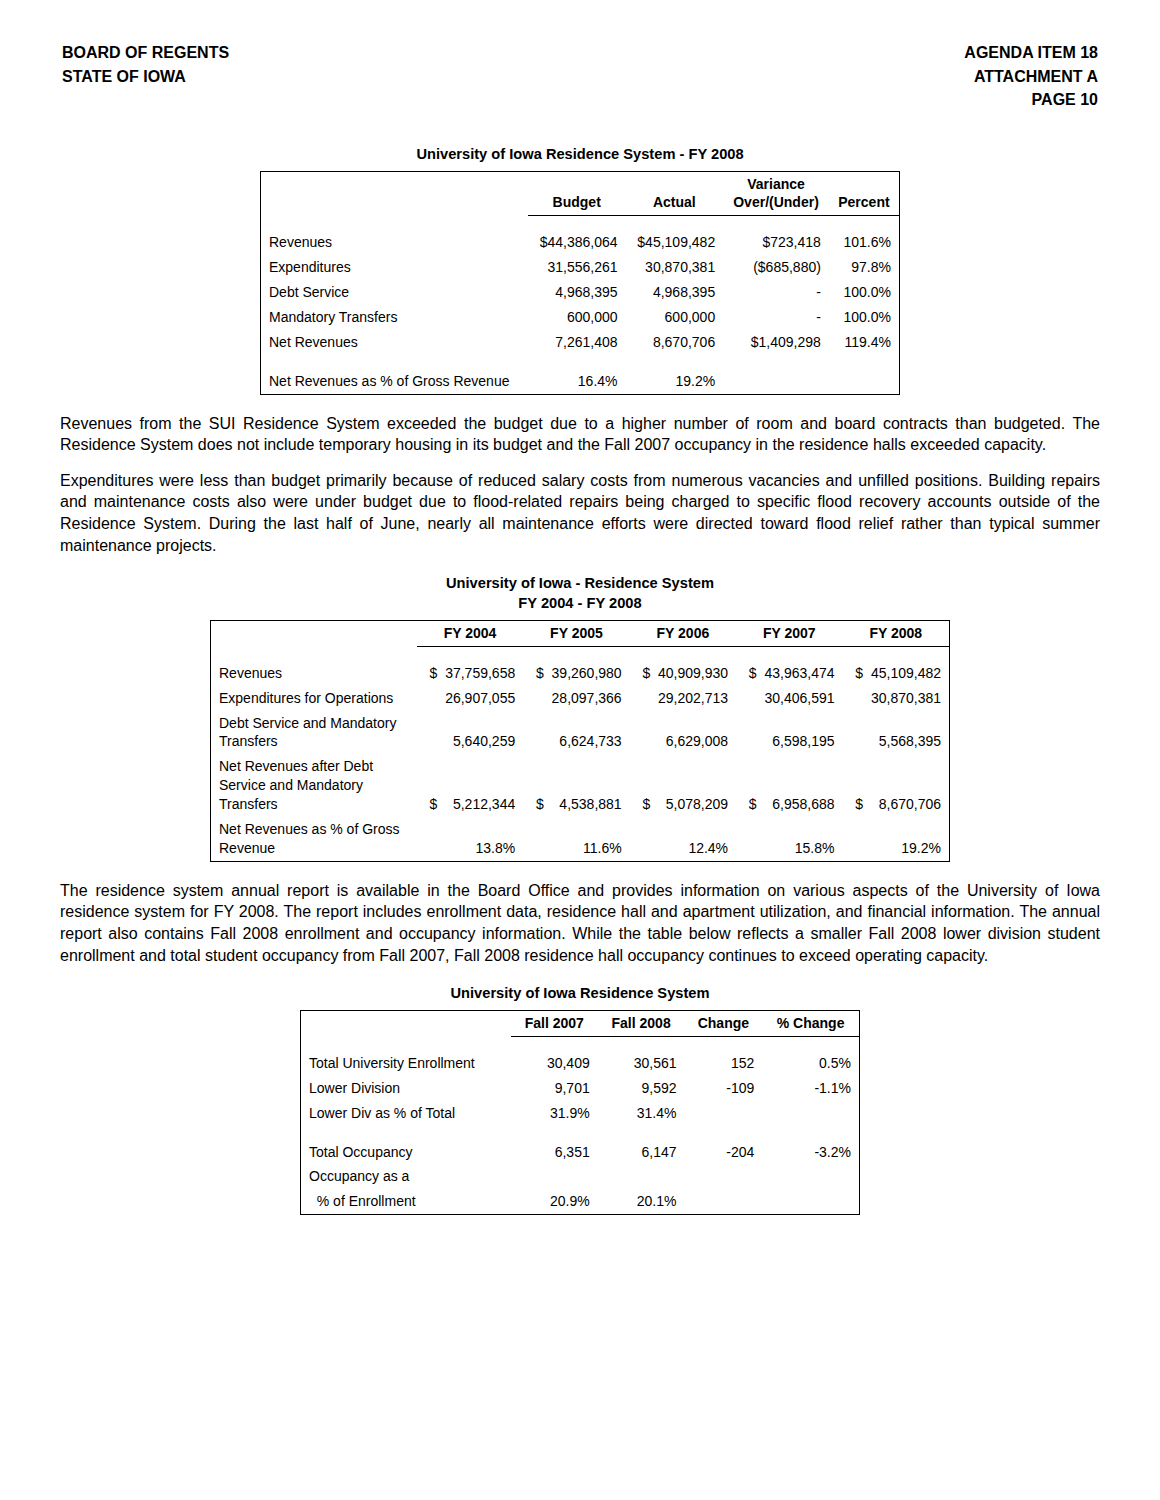| BOARD OF REGENTS | AGENDA ITEM 18 |
| STATE OF IOWA | ATTACHMENT A |
| | PAGE 10 |
University of Iowa Residence System - FY 2008
| | Budget | Actual | Variance Over/(Under) | Percent |
| --- | --- | --- | --- | --- |
| Revenues | $44,386,064 | $45,109,482 | $723,418 | 101.6% |
| Expenditures | 31,556,261 | 30,870,381 | ($685,880) | 97.8% |
| Debt Service | 4,968,395 | 4,968,395 | - | 100.0% |
| Mandatory Transfers | 600,000 | 600,000 | - | 100.0% |
| Net Revenues | 7,261,408 | 8,670,706 | $1,409,298 | 119.4% |
| Net Revenues as % of Gross Revenue | 16.4% | 19.2% | | |
Revenues from the SUI Residence System exceeded the budget due to a higher number of room and board contracts than budgeted. The Residence System does not include temporary housing in its budget and the Fall 2007 occupancy in the residence halls exceeded capacity.
Expenditures were less than budget primarily because of reduced salary costs from numerous vacancies and unfilled positions. Building repairs and maintenance costs also were under budget due to flood-related repairs being charged to specific flood recovery accounts outside of the Residence System. During the last half of June, nearly all maintenance efforts were directed toward flood relief rather than typical summer maintenance projects.
University of Iowa - Residence System FY 2004 - FY 2008
| | FY 2004 | FY 2005 | FY 2006 | FY 2007 | FY 2008 |
| --- | --- | --- | --- | --- | --- |
| Revenues | $ 37,759,658 | $ 39,260,980 | $ 40,909,930 | $ 43,963,474 | $ 45,109,482 |
| Expenditures for Operations | 26,907,055 | 28,097,366 | 29,202,713 | 30,406,591 | 30,870,381 |
| Debt Service and Mandatory Transfers | 5,640,259 | 6,624,733 | 6,629,008 | 6,598,195 | 5,568,395 |
| Net Revenues after Debt Service and Mandatory Transfers | $ 5,212,344 | $ 4,538,881 | $ 5,078,209 | $ 6,958,688 | $ 8,670,706 |
| Net Revenues as % of Gross Revenue | 13.8% | 11.6% | 12.4% | 15.8% | 19.2% |
The residence system annual report is available in the Board Office and provides information on various aspects of the University of Iowa residence system for FY 2008. The report includes enrollment data, residence hall and apartment utilization, and financial information. The annual report also contains Fall 2008 enrollment and occupancy information. While the table below reflects a smaller Fall 2008 lower division student enrollment and total student occupancy from Fall 2007, Fall 2008 residence hall occupancy continues to exceed operating capacity.
University of Iowa Residence System
| | Fall 2007 | Fall 2008 | Change | % Change |
| --- | --- | --- | --- | --- |
| Total University Enrollment | 30,409 | 30,561 | 152 | 0.5% |
| Lower Division | 9,701 | 9,592 | -109 | -1.1% |
| Lower Div as % of Total | 31.9% | 31.4% | | |
| Total Occupancy | 6,351 | 6,147 | -204 | -3.2% |
| Occupancy as a | | | | |
| % of Enrollment | 20.9% | 20.1% | | |